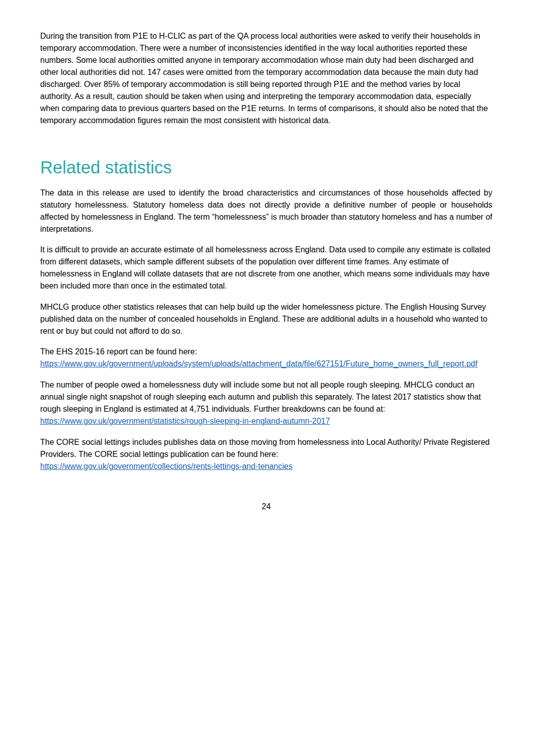During the transition from P1E to H-CLIC as part of the QA process local authorities were asked to verify their households in temporary accommodation. There were a number of inconsistencies identified in the way local authorities reported these numbers. Some local authorities omitted anyone in temporary accommodation whose main duty had been discharged and other local authorities did not. 147 cases were omitted from the temporary accommodation data because the main duty had discharged. Over 85% of temporary accommodation is still being reported through P1E and the method varies by local authority. As a result, caution should be taken when using and interpreting the temporary accommodation data, especially when comparing data to previous quarters based on the P1E returns. In terms of comparisons, it should also be noted that the temporary accommodation figures remain the most consistent with historical data.
Related statistics
The data in this release are used to identify the broad characteristics and circumstances of those households affected by statutory homelessness. Statutory homeless data does not directly provide a definitive number of people or households affected by homelessness in England. The term “homelessness” is much broader than statutory homeless and has a number of interpretations.
It is difficult to provide an accurate estimate of all homelessness across England. Data used to compile any estimate is collated from different datasets, which sample different subsets of the population over different time frames. Any estimate of homelessness in England will collate datasets that are not discrete from one another, which means some individuals may have been included more than once in the estimated total.
MHCLG produce other statistics releases that can help build up the wider homelessness picture. The English Housing Survey published data on the number of concealed households in England. These are additional adults in a household who wanted to rent or buy but could not afford to do so.
The EHS 2015-16 report can be found here:
https://www.gov.uk/government/uploads/system/uploads/attachment_data/file/627151/Future_home_owners_full_report.pdf
The number of people owed a homelessness duty will include some but not all people rough sleeping. MHCLG conduct an annual single night snapshot of rough sleeping each autumn and publish this separately. The latest 2017 statistics show that rough sleeping in England is estimated at 4,751 individuals. Further breakdowns can be found at:
https://www.gov.uk/government/statistics/rough-sleeping-in-england-autumn-2017
The CORE social lettings includes publishes data on those moving from homelessness into Local Authority/ Private Registered Providers. The CORE social lettings publication can be found here:
https://www.gov.uk/government/collections/rents-lettings-and-tenancies
24